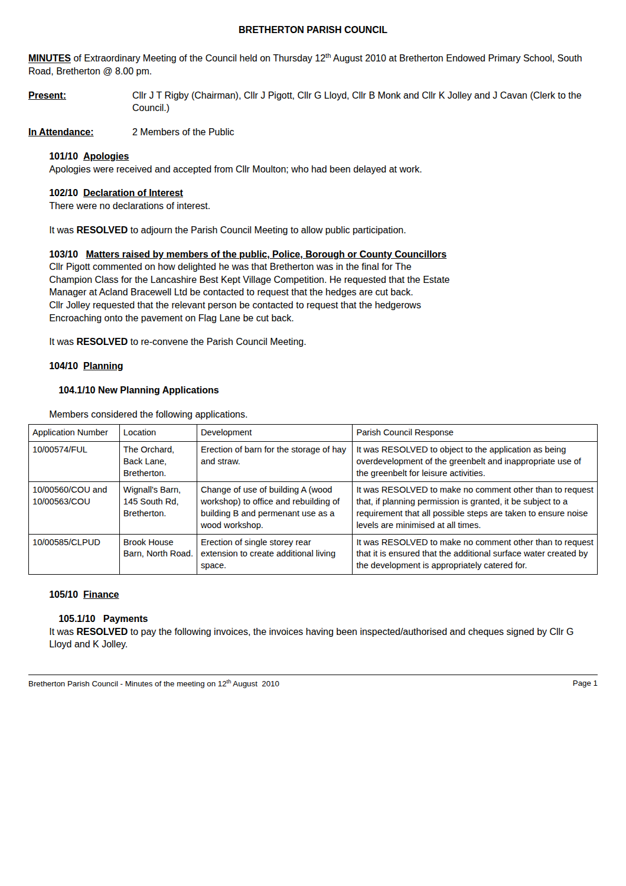BRETHERTON PARISH COUNCIL
MINUTES of Extraordinary Meeting of the Council held on Thursday 12th August 2010 at Bretherton Endowed Primary School, South Road, Bretherton @ 8.00 pm.
Present:
Cllr J T Rigby (Chairman), Cllr J Pigott, Cllr G Lloyd, Cllr B Monk and Cllr K Jolley and J Cavan (Clerk to the Council.)
In Attendance:
2 Members of the Public
101/10 Apologies
Apologies were received and accepted from Cllr Moulton; who had been delayed at work.
102/10 Declaration of Interest
There were no declarations of interest.
It was RESOLVED to adjourn the Parish Council Meeting to allow public participation.
103/10 Matters raised by members of the public, Police, Borough or County Councillors
Cllr Pigott commented on how delighted he was that Bretherton was in the final for The
Champion Class for the Lancashire Best Kept Village Competition. He requested that the Estate
Manager at Acland Bracewell Ltd be contacted to request that the hedges are cut back.
Cllr Jolley requested that the relevant person be contacted to request that the hedgerows
Encroaching onto the pavement on Flag Lane be cut back.
It was RESOLVED to re-convene the Parish Council Meeting.
104/10 Planning
104.1/10 New Planning Applications
Members considered the following applications.
| Application Number | Location | Development | Parish Council Response |
| --- | --- | --- | --- |
| 10/00574/FUL | The Orchard, Back Lane, Bretherton. | Erection of barn for the storage of hay and straw. | It was RESOLVED to object to the application as being overdevelopment of the greenbelt and inappropriate use of the greenbelt for leisure activities. |
| 10/00560/COU and 10/00563/COU | Wignall's Barn, 145 South Rd, Bretherton. | Change of use of building A (wood workshop) to office and rebuilding of building B and permenant use as a wood workshop. | It was RESOLVED to make no comment other than to request that, if planning permission is granted, it be subject to a requirement that all possible steps are taken to ensure noise levels are minimised at all times. |
| 10/00585/CLPUD | Brook House Barn, North Road. | Erection of single storey rear extension to create additional living space. | It was RESOLVED to make no comment other than to request that it is ensured that the additional surface water created by the development is appropriately catered for. |
105/10 Finance
105.1/10 Payments
It was RESOLVED to pay the following invoices, the invoices having been inspected/authorised and cheques signed by Cllr G Lloyd and K Jolley.
Bretherton Parish Council - Minutes of the meeting on 12th August 2010
Page 1